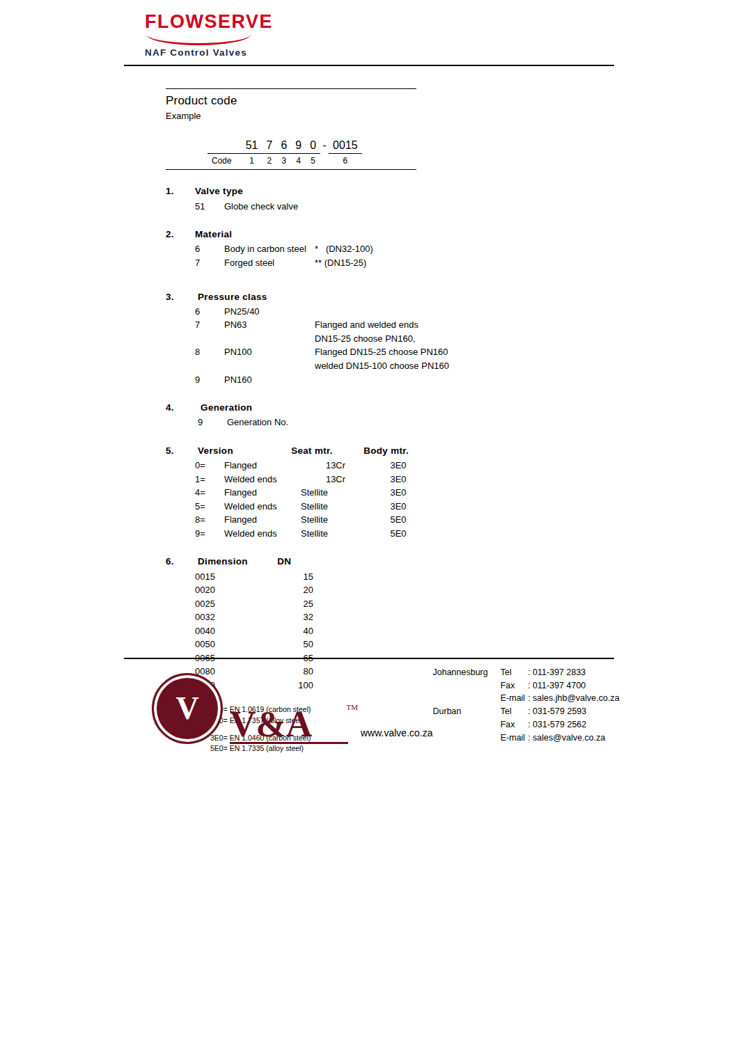FLOWSERVE
NAF Control Valves
Product code
Example
| | 51 | 7 | 6 | 9 | 0 | - | 0015 |
| Code | 1 | 2 | 3 | 4 | 5 | | 6 |
1. Valve type
| 51 | Globe check valve |
2. Material
| 6 | Body in carbon steel | * (DN32-100) |
| 7 | Forged steel | ** (DN15-25) |
3. Pressure class
| 6 | PN25/40 | |
| 7 | PN63 | Flanged and welded ends |
| | | DN15-25 choose PN160, |
| 8 | PN100 | Flanged DN15-25 choose PN160 |
| | | welded DN15-100 choose PN160 |
| 9 | PN160 | |
4. Generation
| 9 | Generation No. |
5. Version Seat mtr. Body mtr.
| 0= | Flanged | 13Cr | 3E0 |
| 1= | Welded ends | 13Cr | 3E0 |
| 4= | Flanged | Stellite | 3E0 |
| 5= | Welded ends | Stellite | 3E0 |
| 8= | Flanged | Stellite | 5E0 |
| 9= | Welded ends | Stellite | 5E0 |
6. Dimension DN
| | 0015 | 15 |
| | 0020 | 20 |
| | 0025 | 25 |
| | 0032 | 32 |
| | 0040 | 40 |
| | 0050 | 50 |
| | 0065 | 65 |
| | 0080 | 80 |
| | 0100 | 100 |
*3E0= EN 1.0619 (carbon steel)
5E0= EN 1.7357 (alloy steel)
**3E0= EN 1.0460 (carbon steel)
5E0= EN 1.7335 (alloy steel)
V
V&ATM
www.valve.co.za
| Johannesburg | Tel | : 011-397 2833 |
| | Fax | : 011-397 4700 |
| | E-mail | : sales.jhb@valve.co.za |
| Durban | Tel | : 031-579 2593 |
| | Fax | : 031-579 2562 |
| | E-mail | : sales@valve.co.za |